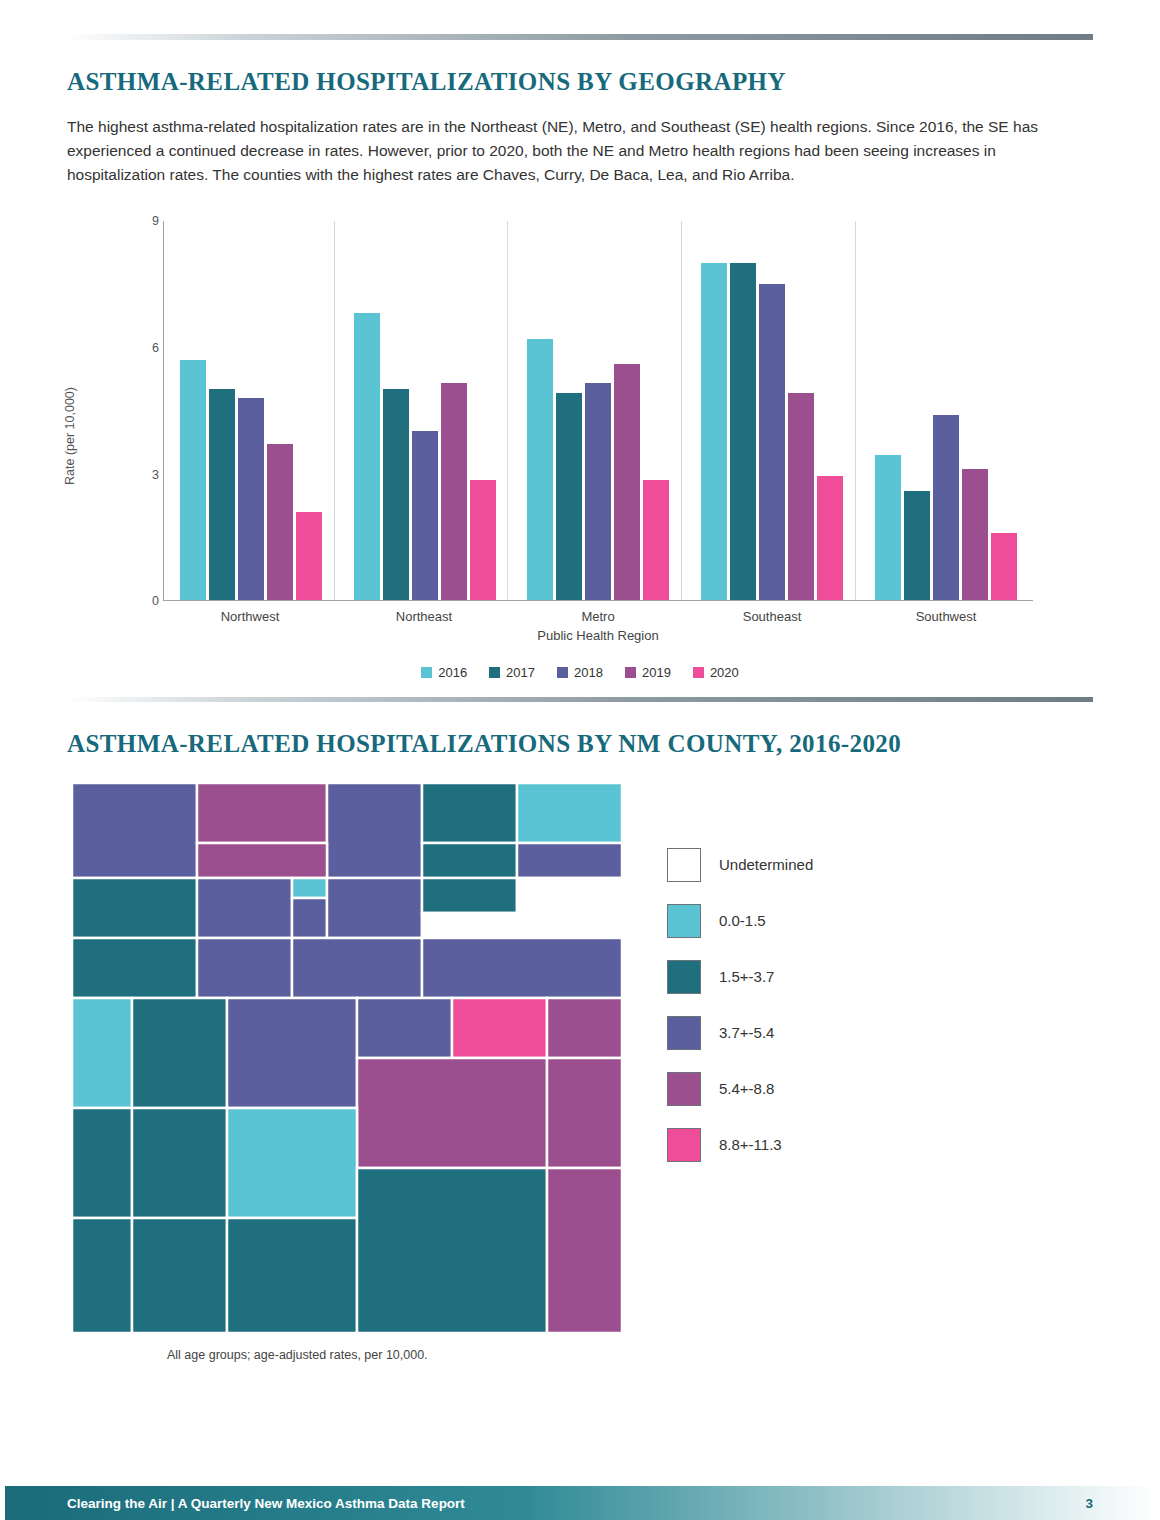Asthma-Related Hospitalizations by Geography
The highest asthma-related hospitalization rates are in the Northeast (NE), Metro, and Southeast (SE) health regions. Since 2016, the SE has experienced a continued decrease in rates. However, prior to 2020, both the NE and Metro health regions had been seeing increases in hospitalization rates. The counties with the highest rates are Chaves, Curry, De Baca, Lea, and Rio Arriba.
Rate (per 10,000)
9 6 3 0
Northwest Northeast Metro Southeast Southwest
Public Health Region
2016
2017
2018
2019
2020
Asthma-Related Hospitalizations by NM County, 2016-2020
All age groups; age-adjusted rates, per 10,000.
Undetermined
0.0-1.5
1.5+-3.7
3.7+-5.4
5.4+-8.8
8.8+-11.3
Clearing the Air | A Quarterly New Mexico Asthma Data Report 3